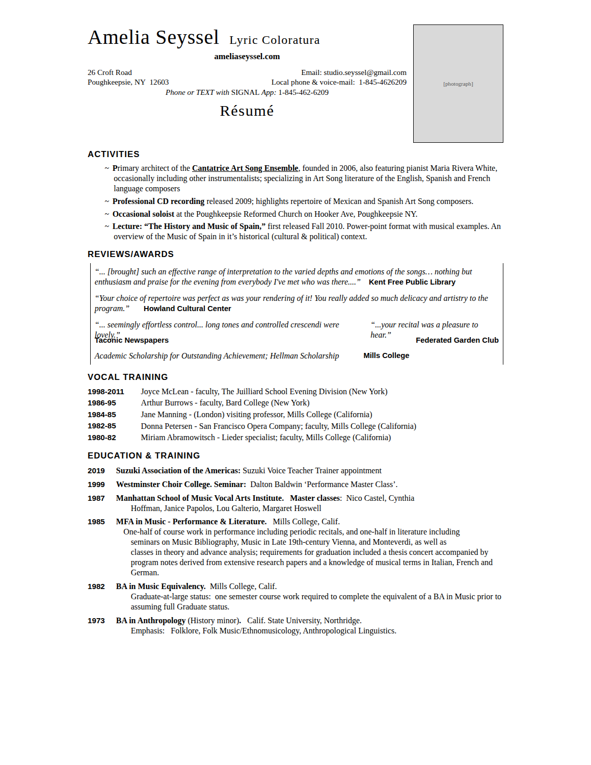[photograph]
Amelia Seyssel
Lyric Coloratura
ameliaseyssel.com
26 Croft Road
Email: studio.seyssel@gmail.com
Poughkeepsie, NY 12603
Local phone & voice-mail: 1-845-4626209
Phone or TEXT with SIGNAL App: 1-845-462-6209
Résumé
ACTIVITIES
~Primary architect of the Cantatrice Art Song Ensemble, founded in 2006, also featuring pianist Maria Rivera White, occasionally including other instrumentalists; specializing in Art Song literature of the English, Spanish and French language composers
~Professional CD recording released 2009; highlights repertoire of Mexican and Spanish Art Song composers.
~Occasional soloist at the Poughkeepsie Reformed Church on Hooker Ave, Poughkeepsie NY.
~Lecture: “The History and Music of Spain,” first released Fall 2010. Power-point format with musical examples. An overview of the Music of Spain in it’s historical (cultural & political) context.
REVIEWS/AWARDS
“... [brought] such an effective range of interpretation to the varied depths and emotions of the songs… nothing but enthusiasm and praise for the evening from everybody I've met who was there....” Kent Free Public Library
“Your choice of repertoire was perfect as was your rendering of it! You really added so much delicacy and artistry to the program.” Howland Cultural Center
“... seemingly effortless control... long tones and controlled crescendi were lovely.”
“...your recital was a pleasure to hear.”
Taconic Newspapers
Federated Garden Club
Academic Scholarship for Outstanding Achievement; Hellman Scholarship
Mills College
VOCAL TRAINING
| 1998-2011 | Joyce McLean - faculty, The Juilliard School Evening Division (New York) |
| 1986-95 | Arthur Burrows - faculty, Bard College (New York) |
| 1984-85 | Jane Manning - (London) visiting professor, Mills College (California) |
| 1982-85 | Donna Petersen - San Francisco Opera Company; faculty, Mills College (California) |
| 1980-82 | Miriam Abramowitsch - Lieder specialist; faculty, Mills College (California) |
EDUCATION & TRAINING
| 2019 | Suzuki Association of the Americas: Suzuki Voice Teacher Trainer appointment |
| 1999 | Westminster Choir College. Seminar: Dalton Baldwin ‘Performance Master Class’. |
| 1987 | Manhattan School of Music Vocal Arts Institute. Master classes : Nico Castel, Cynthia Hoffman, Janice Papolos, Lou Galterio, Margaret Hoswell |
| 1985 | MFA in Music - Performance & Literature. Mills College, Calif. One-half of course work in performance including periodic recitals, and one-half in literature including seminars on Music Bibliography, Music in Late 19th-century Vienna, and Monteverdi, as well as classes in theory and advance analysis; requirements for graduation included a thesis concert accompanied by program notes derived from extensive research papers and a knowledge of musical terms in Italian, French and German. |
| 1982 | BA in Music Equivalency. Mills College, Calif. Graduate-at-large status: one semester course work required to complete the equivalent of a BA in Music prior to assuming full Graduate status. |
| 1973 | BA in Anthropology (History minor) . Calif. State University, Northridge. Emphasis: Folklore, Folk Music/Ethnomusicology, Anthropological Linguistics. |